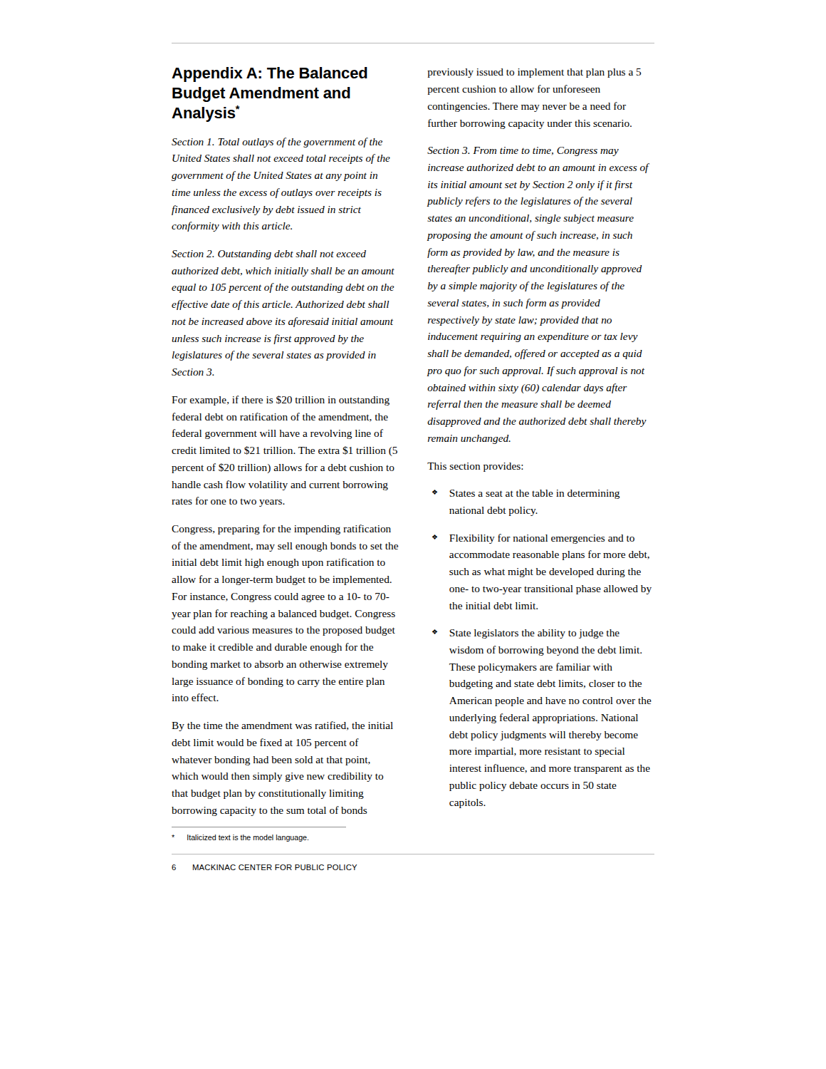Appendix A: The Balanced Budget Amendment and Analysis*
Section 1. Total outlays of the government of the United States shall not exceed total receipts of the government of the United States at any point in time unless the excess of outlays over receipts is financed exclusively by debt issued in strict conformity with this article.
Section 2. Outstanding debt shall not exceed authorized debt, which initially shall be an amount equal to 105 percent of the outstanding debt on the effective date of this article. Authorized debt shall not be increased above its aforesaid initial amount unless such increase is first approved by the legislatures of the several states as provided in Section 3.
For example, if there is $20 trillion in outstanding federal debt on ratification of the amendment, the federal government will have a revolving line of credit limited to $21 trillion. The extra $1 trillion (5 percent of $20 trillion) allows for a debt cushion to handle cash flow volatility and current borrowing rates for one to two years.
Congress, preparing for the impending ratification of the amendment, may sell enough bonds to set the initial debt limit high enough upon ratification to allow for a longer-term budget to be implemented. For instance, Congress could agree to a 10- to 70-year plan for reaching a balanced budget. Congress could add various measures to the proposed budget to make it credible and durable enough for the bonding market to absorb an otherwise extremely large issuance of bonding to carry the entire plan into effect.
By the time the amendment was ratified, the initial debt limit would be fixed at 105 percent of whatever bonding had been sold at that point, which would then simply give new credibility to that budget plan by constitutionally limiting borrowing capacity to the sum total of bonds previously issued to implement that plan plus a 5 percent cushion to allow for unforeseen contingencies. There may never be a need for further borrowing capacity under this scenario.
Section 3. From time to time, Congress may increase authorized debt to an amount in excess of its initial amount set by Section 2 only if it first publicly refers to the legislatures of the several states an unconditional, single subject measure proposing the amount of such increase, in such form as provided by law, and the measure is thereafter publicly and unconditionally approved by a simple majority of the legislatures of the several states, in such form as provided respectively by state law; provided that no inducement requiring an expenditure or tax levy shall be demanded, offered or accepted as a quid pro quo for such approval. If such approval is not obtained within sixty (60) calendar days after referral then the measure shall be deemed disapproved and the authorized debt shall thereby remain unchanged.
This section provides:
States a seat at the table in determining national debt policy.
Flexibility for national emergencies and to accommodate reasonable plans for more debt, such as what might be developed during the one- to two-year transitional phase allowed by the initial debt limit.
State legislators the ability to judge the wisdom of borrowing beyond the debt limit. These policymakers are familiar with budgeting and state debt limits, closer to the American people and have no control over the underlying federal appropriations. National debt policy judgments will thereby become more impartial, more resistant to special interest influence, and more transparent as the public policy debate occurs in 50 state capitols.
*Italicized text is the model language.
6 MACKINAC CENTER FOR PUBLIC POLICY